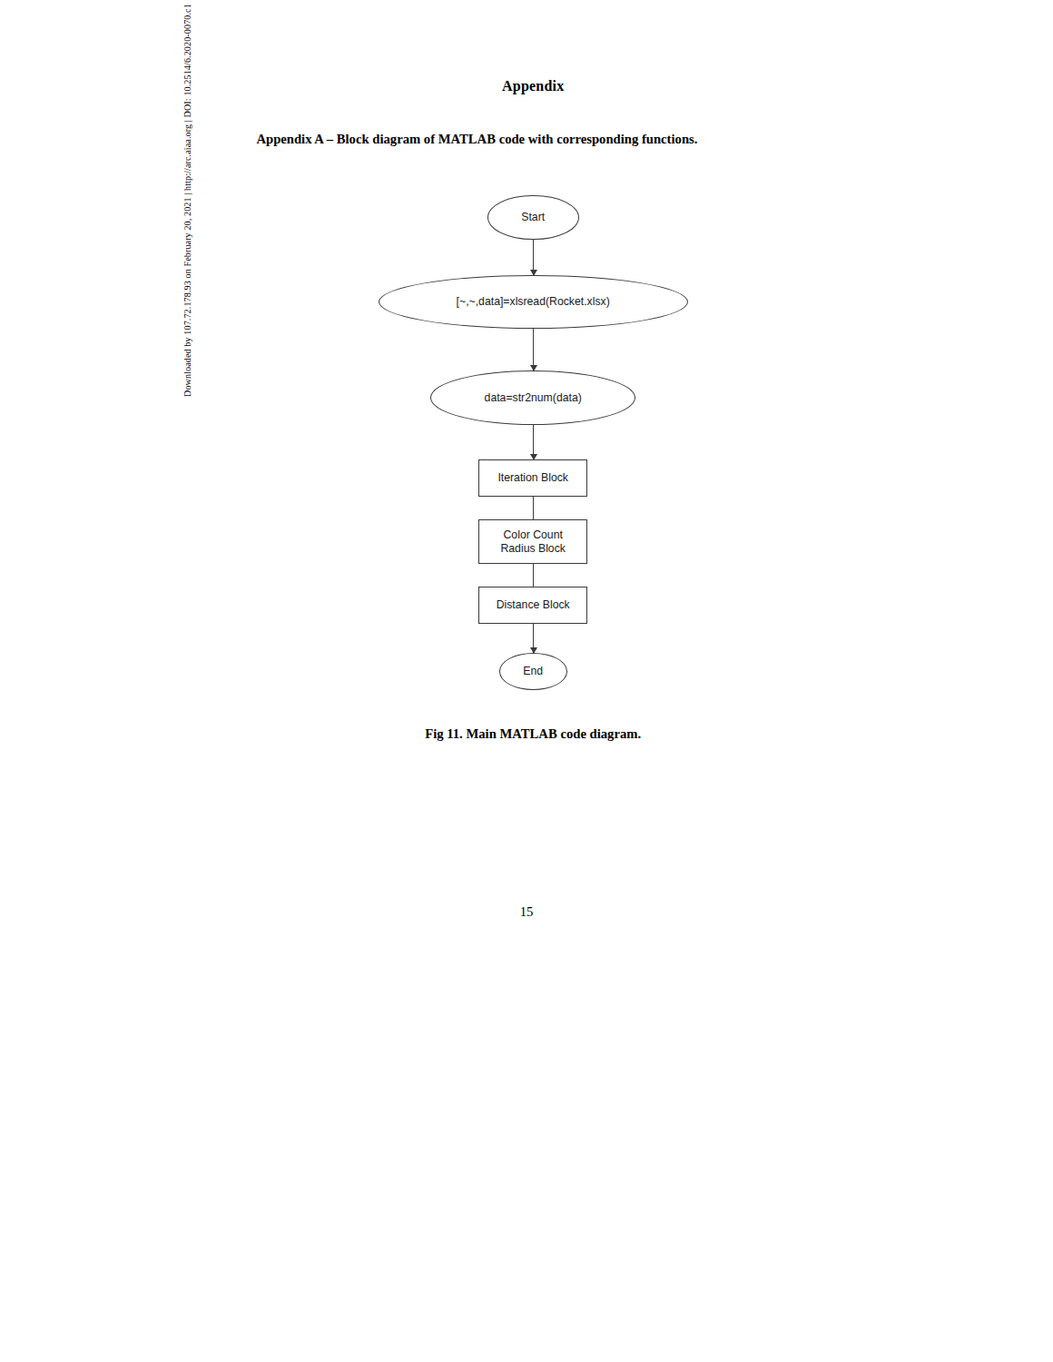Downloaded by 107.72.178.93 on February 20, 2021 | http://arc.aiaa.org | DOI: 10.2514/6.2020-0070.c1
Appendix
Appendix A – Block diagram of MATLAB code with corresponding functions.
Start
[~,~,data]=xlsread(Rocket.xlsx)
data=str2num(data)
Iteration Block
Color Count
Radius Block
Distance Block
End
Fig 11. Main MATLAB code diagram.
15